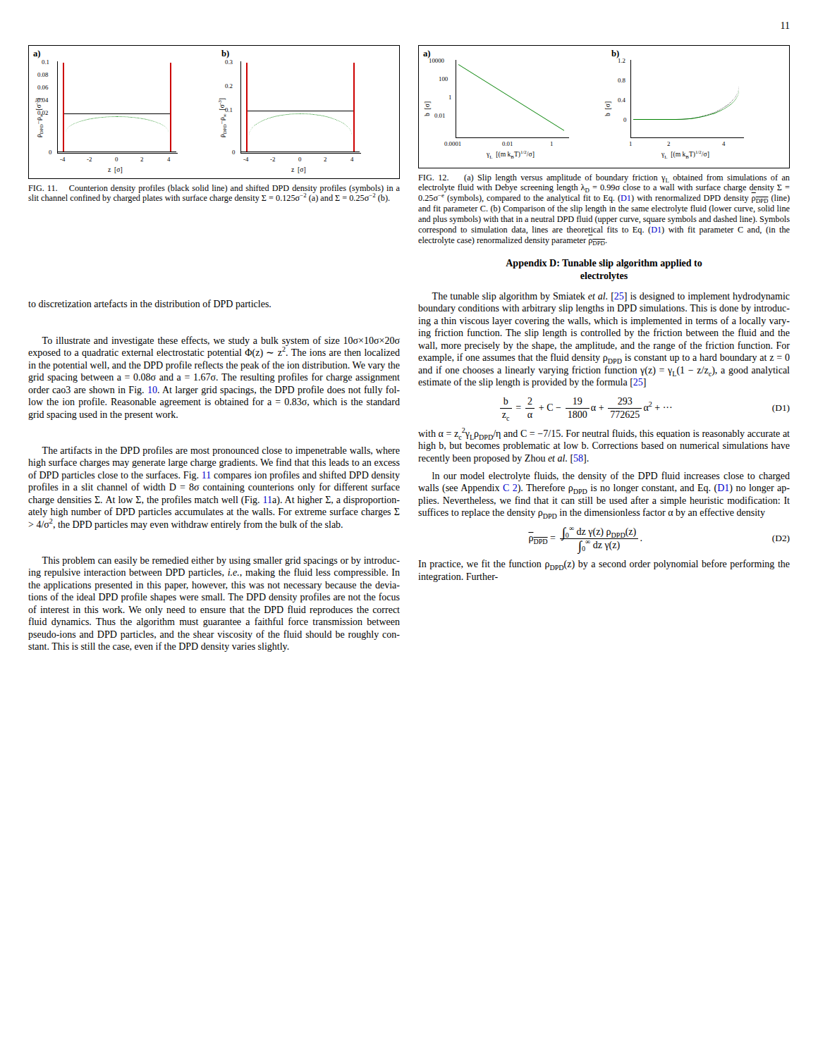11
a) b)
0.1 0.08 0.06 0.04 0.02 0 -4 -2 0 2 4 z [σ] ρDPD−ρ∞ [σ-3]
0.3 0.2 0.1 0 -4 -2 0 2 4 z [σ] ρDPD−ρ∞ [σ-3]
FIG. 11. Counterion density profiles (black solid line) and shifted DPD density profiles (symbols) in a slit channel confined by charged plates with surface charge density Σ = 0.125σ−2 (a) and Σ = 0.25σ−2 (b).
to discretization artefacts in the distribution of DPD particles.
To illustrate and investigate these effects, we study a bulk system of size 10σ×10σ×20σ exposed to a quadratic external electrostatic potential Φ(z) ∼ z2. The ions are then localized in the potential well, and the DPD profile reflects the peak of the ion distribution. We vary the grid spacing between a = 0.08σ and a = 1.67σ. The resulting profiles for charge assignment order cao3 are shown in Fig. 10. At larger grid spacings, the DPD profile does not fully follow the ion profile. Reasonable agreement is obtained for a = 0.83σ, which is the standard grid spacing used in the present work.
The artifacts in the DPD profiles are most pronounced close to impenetrable walls, where high surface charges may generate large charge gradients. We find that this leads to an excess of DPD particles close to the surfaces. Fig. 11 compares ion profiles and shifted DPD density profiles in a slit channel of width D = 8σ containing counterions only for different surface charge densities Σ. At low Σ, the profiles match well (Fig. 11a). At higher Σ, a disproportionately high number of DPD particles accumulates at the walls. For extreme surface charges Σ > 4/σ2, the DPD particles may even withdraw entirely from the bulk of the slab.
This problem can easily be remedied either by using smaller grid spacings or by introducing repulsive interaction between DPD particles, i.e., making the fluid less compressible. In the applications presented in this paper, however, this was not necessary because the deviations of the ideal DPD profile shapes were small. The DPD density profiles are not the focus of interest in this work. We only need to ensure that the DPD fluid reproduces the correct fluid dynamics. Thus the algorithm must guarantee a faithful force transmission between pseudo-ions and DPD particles, and the shear viscosity of the fluid should be roughly constant. This is still the case, even if the DPD density varies slightly.
a) b)
10000 100 1 0.01 0.0001 0.01 1 b [σ] γL [(m kBT)1/2/σ]
1.2 0.8 0.4 0 1 2 4 b [σ] γL [(m kBT)1/2/σ]
FIG. 12. (a) Slip length versus amplitude of boundary friction γL obtained from simulations of an electrolyte fluid with Debye screening length λD = 0.99σ close to a wall with surface charge density Σ = 0.25σ−e (symbols), compared to the analytical fit to Eq. (D1) with renormalized DPD density ρDPD (line) and fit parameter C. (b) Comparison of the slip length in the same electrolyte fluid (lower curve, solid line and plus symbols) with that in a neutral DPD fluid (upper curve, square symbols and dashed line). Symbols correspond to simulation data, lines are theoretical fits to Eq. (D1) with fit parameter C and, (in the electrolyte case) renormalized density parameter ρDPD.
Appendix D: Tunable slip algorithm applied to
electrolytes
The tunable slip algorithm by Smiatek et al. [25] is designed to implement hydrodynamic boundary conditions with arbitrary slip lengths in DPD simulations. This is done by introducing a thin viscous layer covering the walls, which is implemented in terms of a locally varying friction function. The slip length is controlled by the friction between the fluid and the wall, more precisely by the shape, the amplitude, and the range of the friction function. For example, if one assumes that the fluid density ρDPD is constant up to a hard boundary at z = 0 and if one chooses a linearly varying friction function γ(z) = γL(1 − z/zc), a good analytical estimate of the slip length is provided by the formula [25]
bzc = 2 α + C − 191800α + 293772625α2 + ···
(D1)
with α = zc2γLρDPD/η and C = −7/15. For neutral fluids, this equation is reasonably accurate at high b, but becomes problematic at low b. Corrections based on numerical simulations have recently been proposed by Zhou et al. [58].
ln our model electrolyte fluids, the density of the DPD fluid increases close to charged walls (see Appendix C 2). Therefore ρDPD is no longer constant, and Eq. (D1) no longer applies. Nevertheless, we find that it can still be used after a simple heuristic modification: It suffices to replace the density ρDPD in the dimensionless factor α by an effective density
ρDPD = ∫0∞ dz γ(z) ρDPD(z) ∫0∞ dz γ(z) .
(D2)
In practice, we fit the function ρDPD(z) by a second order polynomial before performing the integration. Further-